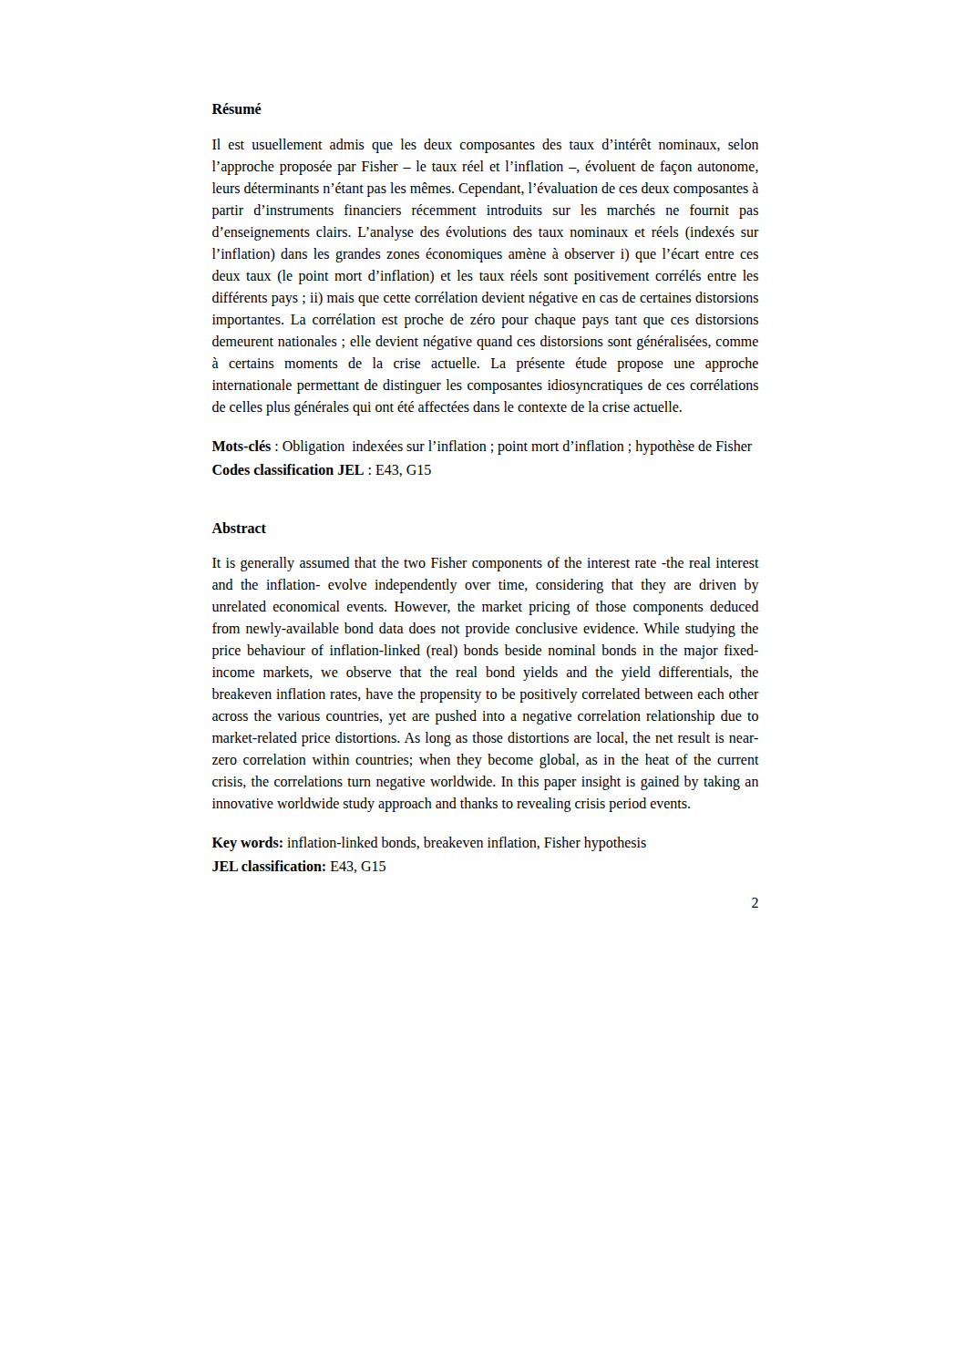Résumé
Il est usuellement admis que les deux composantes des taux d’intérêt nominaux, selon l’approche proposée par Fisher – le taux réel et l’inflation –, évoluent de façon autonome, leurs déterminants n’étant pas les mêmes. Cependant, l’évaluation de ces deux composantes à partir d’instruments financiers récemment introduits sur les marchés ne fournit pas d’enseignements clairs. L’analyse des évolutions des taux nominaux et réels (indexés sur l’inflation) dans les grandes zones économiques amène à observer i) que l’écart entre ces deux taux (le point mort d’inflation) et les taux réels sont positivement corrélés entre les différents pays ; ii) mais que cette corrélation devient négative en cas de certaines distorsions importantes. La corrélation est proche de zéro pour chaque pays tant que ces distorsions demeurent nationales ; elle devient négative quand ces distorsions sont généralisées, comme à certains moments de la crise actuelle. La présente étude propose une approche internationale permettant de distinguer les composantes idiosyncratiques de ces corrélations de celles plus générales qui ont été affectées dans le contexte de la crise actuelle.
Mots-clés : Obligation indexées sur l’inflation ; point mort d’inflation ; hypothèse de Fisher
Codes classification JEL : E43, G15
Abstract
It is generally assumed that the two Fisher components of the interest rate -the real interest and the inflation- evolve independently over time, considering that they are driven by unrelated economical events. However, the market pricing of those components deduced from newly-available bond data does not provide conclusive evidence. While studying the price behaviour of inflation-linked (real) bonds beside nominal bonds in the major fixed-income markets, we observe that the real bond yields and the yield differentials, the breakeven inflation rates, have the propensity to be positively correlated between each other across the various countries, yet are pushed into a negative correlation relationship due to market-related price distortions. As long as those distortions are local, the net result is near-zero correlation within countries; when they become global, as in the heat of the current crisis, the correlations turn negative worldwide. In this paper insight is gained by taking an innovative worldwide study approach and thanks to revealing crisis period events.
Key words: inflation-linked bonds, breakeven inflation, Fisher hypothesis
JEL classification: E43, G15
2